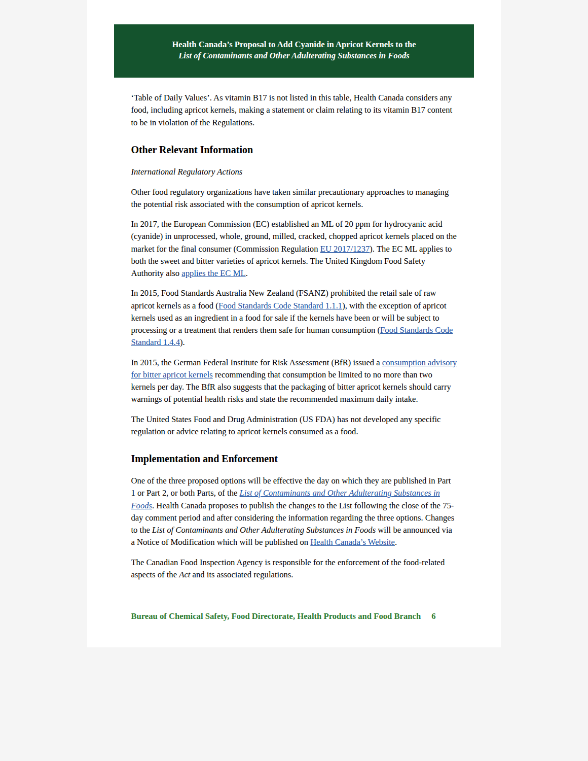Health Canada’s Proposal to Add Cyanide in Apricot Kernels to the
List of Contaminants and Other Adulterating Substances in Foods
‘Table of Daily Values’. As vitamin B17 is not listed in this table, Health Canada considers any food, including apricot kernels, making a statement or claim relating to its vitamin B17 content to be in violation of the Regulations.
Other Relevant Information
International Regulatory Actions
Other food regulatory organizations have taken similar precautionary approaches to managing the potential risk associated with the consumption of apricot kernels.
In 2017, the European Commission (EC) established an ML of 20 ppm for hydrocyanic acid (cyanide) in unprocessed, whole, ground, milled, cracked, chopped apricot kernels placed on the market for the final consumer (Commission Regulation EU 2017/1237). The EC ML applies to both the sweet and bitter varieties of apricot kernels. The United Kingdom Food Safety Authority also applies the EC ML.
In 2015, Food Standards Australia New Zealand (FSANZ) prohibited the retail sale of raw apricot kernels as a food (Food Standards Code Standard 1.1.1), with the exception of apricot kernels used as an ingredient in a food for sale if the kernels have been or will be subject to processing or a treatment that renders them safe for human consumption (Food Standards Code Standard 1.4.4).
In 2015, the German Federal Institute for Risk Assessment (BfR) issued a consumption advisory for bitter apricot kernels recommending that consumption be limited to no more than two kernels per day. The BfR also suggests that the packaging of bitter apricot kernels should carry warnings of potential health risks and state the recommended maximum daily intake.
The United States Food and Drug Administration (US FDA) has not developed any specific regulation or advice relating to apricot kernels consumed as a food.
Implementation and Enforcement
One of the three proposed options will be effective the day on which they are published in Part 1 or Part 2, or both Parts, of the List of Contaminants and Other Adulterating Substances in Foods. Health Canada proposes to publish the changes to the List following the close of the 75-day comment period and after considering the information regarding the three options. Changes to the List of Contaminants and Other Adulterating Substances in Foods will be announced via a Notice of Modification which will be published on Health Canada’s Website.
The Canadian Food Inspection Agency is responsible for the enforcement of the food-related aspects of the Act and its associated regulations.
Bureau of Chemical Safety, Food Directorate, Health Products and Food Branch6